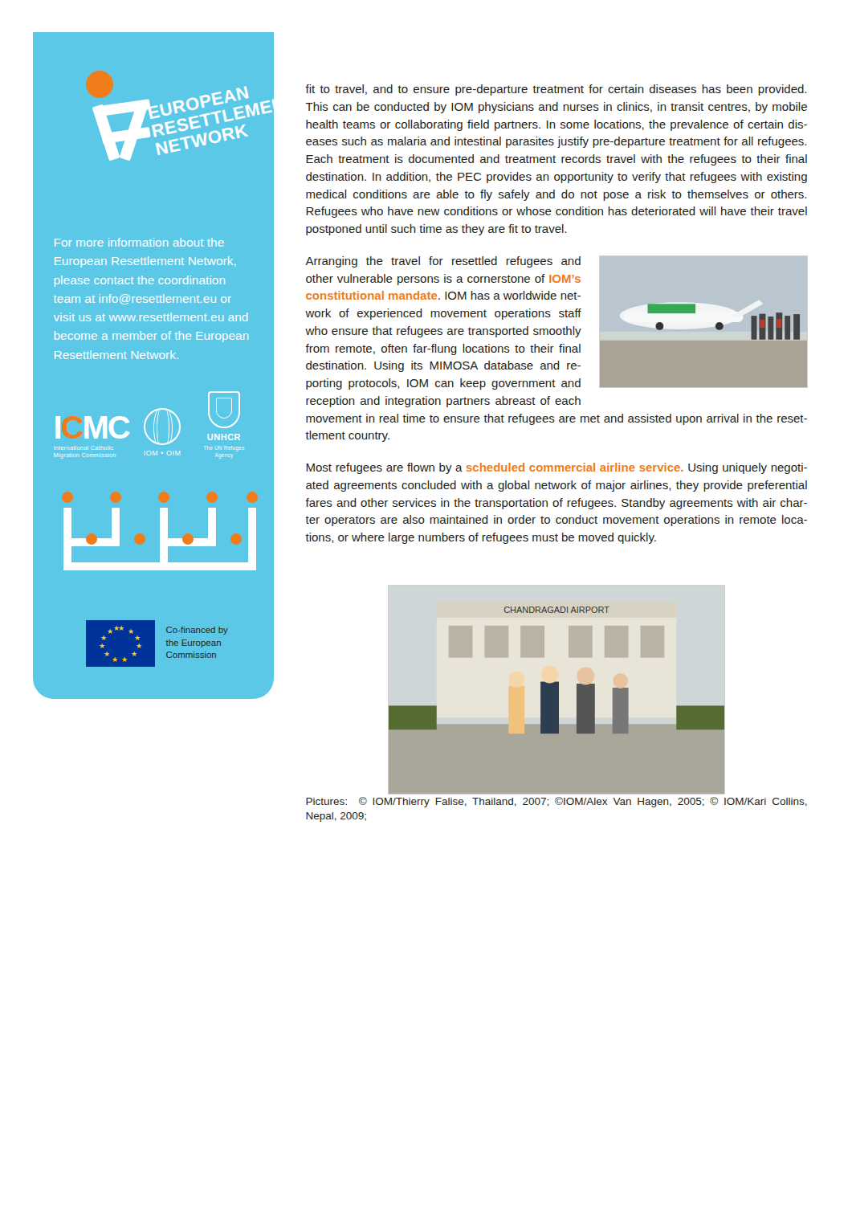European Resettlement Network
For more information about the European Resettlement Network, please contact the coordination team at info@resettlement.eu or visit us at www.resettlement.eu and become a member of the European Resettlement Network.
ICMC
International Catholic
Migration Commission
IOM • OIM
UNHCR
The UN Refugee Agency
★ ★ ★ ★ ★ ★ ★ ★ ★ ★ ★ ★
Co-financed by
the European
Commission
fit to travel, and to ensure pre-departure treatment for certain diseases has been provided. This can be conducted by IOM physicians and nurses in clinics, in transit centres, by mobile health teams or collaborating field partners. In some locations, the prevalence of certain diseases such as malaria and intestinal parasites justify pre-departure treatment for all refugees. Each treatment is documented and treatment records travel with the refugees to their final destination. In addition, the PEC provides an opportunity to verify that refugees with existing medical conditions are able to fly safely and do not pose a risk to themselves or others. Refugees who have new conditions or whose condition has deteriorated will have their travel postponed until such time as they are fit to travel.
Arranging the travel for resettled refugees and other vulnerable persons is a cornerstone of IOM’s constitutional mandate. IOM has a worldwide network of experienced movement operations staff who ensure that refugees are transported smoothly from remote, often far-flung locations to their final destination. Using its MIMOSA database and reporting protocols, IOM can keep government and reception and integration partners abreast of each movement in real time to ensure that refugees are met and assisted upon arrival in the resettlement country.
Most refugees are flown by a scheduled commercial airline service. Using uniquely negotiated agreements concluded with a global network of major airlines, they provide preferential fares and other services in the transportation of refugees. Standby agreements with air charter operators are also maintained in order to conduct movement operations in remote locations, or where large numbers of refugees must be moved quickly.
Pictures: © IOM/Thierry Falise, Thailand, 2007; ©IOM/Alex Van Hagen, 2005; © IOM/Kari Collins, Nepal, 2009;